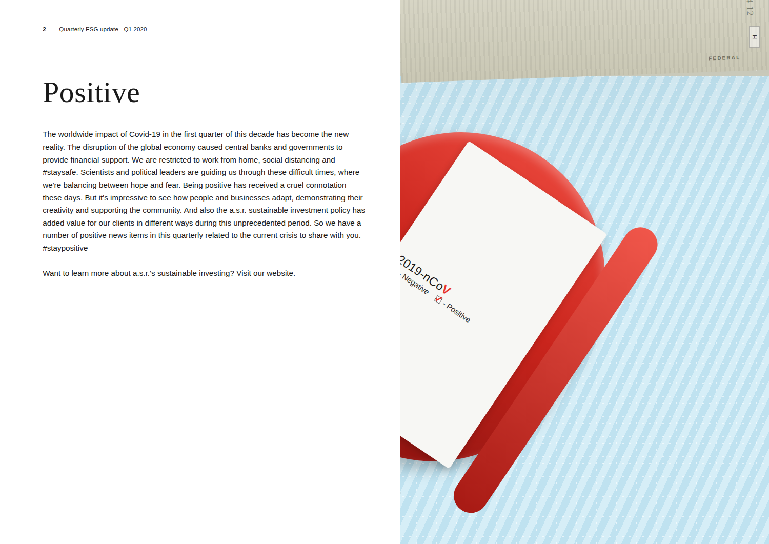2 Quarterly ESG update - Q1 2020
Positive
The worldwide impact of Covid-19 in the first quarter of this decade has become the new reality. The disruption of the global economy caused central banks and governments to provide financial support. We are restricted to work from home, social distancing and #staysafe. Scientists and political leaders are guiding us through these difficult times, where we're balancing between hope and fear. Being positive has received a cruel connotation these days. But it's impressive to see how people and businesses adapt, demonstrating their creativity and supporting the community. And also the a.s.r. sustainable investment policy has added value for our clients in different ways during this unprecedented period. So we have a number of positive news items in this quarterly related to the current crisis to share with you. #staypositive
Want to learn more about a.s.r.'s sustainable investing? Visit our website.
FEDERAL 54 12
2019-nCoV
- Negative - Positive
H